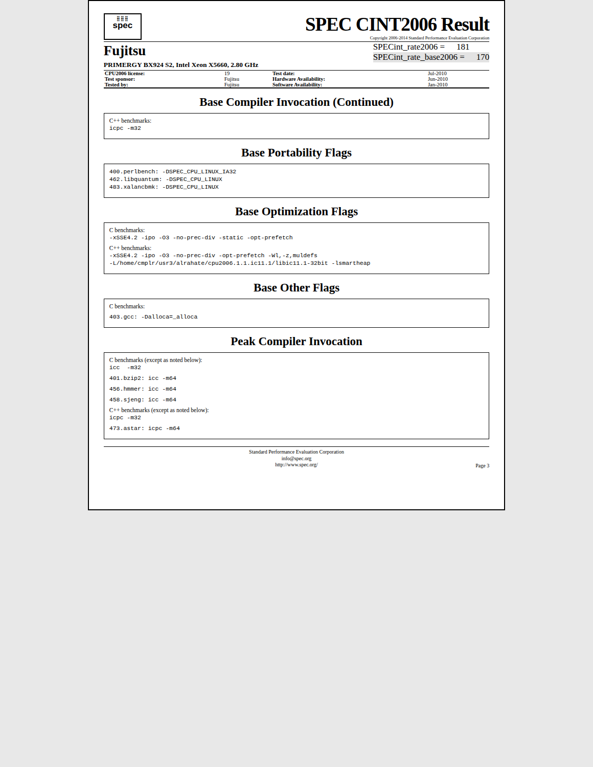⣿⣿⣿
spec
SPEC CINT2006 Result
Copyright 2006-2014 Standard Performance Evaluation Corporation
Fujitsu
PRIMERGY BX924 S2, Intel Xeon X5660, 2.80 GHz
SPECint_rate2006 = 181
SPECint_rate_base2006 = 170
| CPU2006 license: | 19 | Test date: | Jul-2010 |
| Test sponsor: | Fujitsu | Hardware Availability: | Jun-2010 |
| Tested by: | Fujitsu | Software Availability: | Jan-2010 |
Base Compiler Invocation (Continued)
C++ benchmarks:
icpc -m32
Base Portability Flags
400.perlbench: -DSPEC_CPU_LINUX_IA32
462.libquantum: -DSPEC_CPU_LINUX
483.xalancbmk: -DSPEC_CPU_LINUX
Base Optimization Flags
C benchmarks:
-xSSE4.2 -ipo -O3 -no-prec-div -static -opt-prefetch
C++ benchmarks:
-xSSE4.2 -ipo -O3 -no-prec-div -opt-prefetch -Wl,-z,muldefs
-L/home/cmplr/usr3/alrahate/cpu2006.1.1.ic11.1/libic11.1-32bit -lsmartheap
Base Other Flags
C benchmarks:
403.gcc: -Dalloca=_alloca
Peak Compiler Invocation
C benchmarks (except as noted below):
icc -m32
401.bzip2: icc -m64
456.hmmer: icc -m64
458.sjeng: icc -m64
C++ benchmarks (except as noted below):
icpc -m32
473.astar: icpc -m64
Standard Performance Evaluation Corporation
info@spec.org
http://www.spec.org/
Page 3